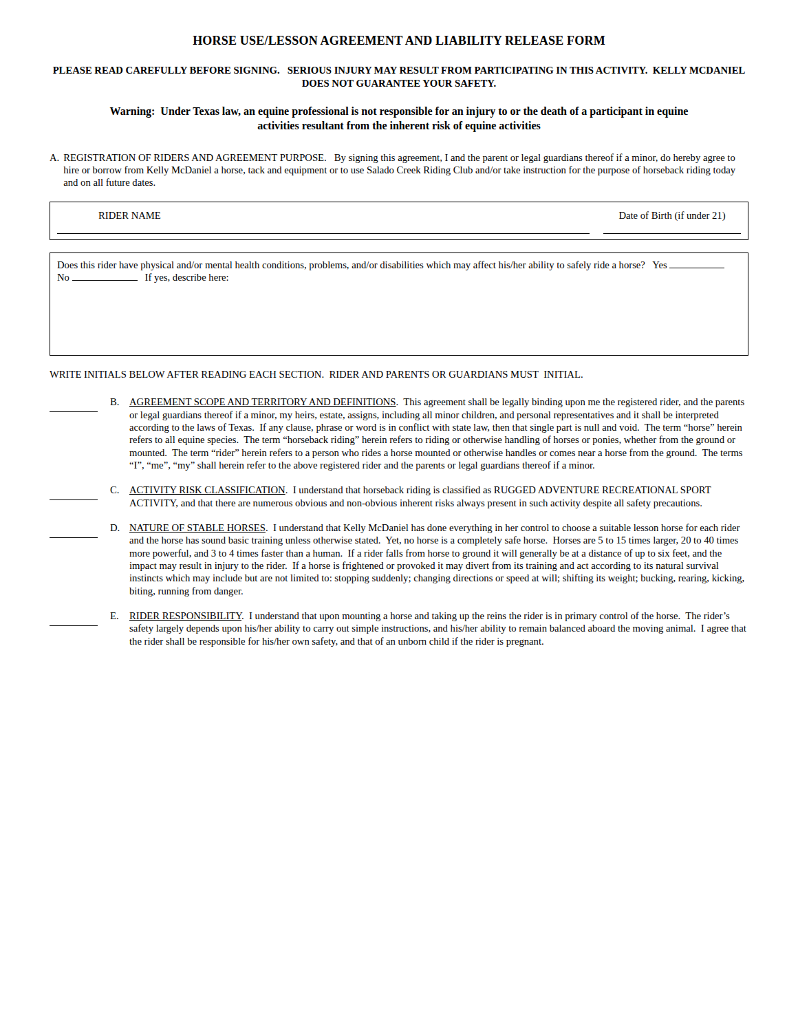HORSE USE/LESSON AGREEMENT AND LIABILITY RELEASE FORM
PLEASE READ CAREFULLY BEFORE SIGNING. SERIOUS INJURY MAY RESULT FROM PARTICIPATING IN THIS ACTIVITY. KELLY MCDANIEL DOES NOT GUARANTEE YOUR SAFETY.
Warning: Under Texas law, an equine professional is not responsible for an injury to or the death of a participant in equine activities resultant from the inherent risk of equine activities
A. REGISTRATION OF RIDERS AND AGREEMENT PURPOSE. By signing this agreement, I and the parent or legal guardians thereof if a minor, do hereby agree to hire or borrow from Kelly McDaniel a horse, tack and equipment or to use Salado Creek Riding Club and/or take instruction for the purpose of horseback riding today and on all future dates.
RIDER NAME
Date of Birth (if under 21)
Does this rider have physical and/or mental health conditions, problems, and/or disabilities which may affect his/her ability to safely ride a horse? Yes No If yes, describe here:
WRITE INITIALS BELOW AFTER READING EACH SECTION. RIDER AND PARENTS OR GUARDIANS MUST INITIAL.
B. AGREEMENT SCOPE AND TERRITORY AND DEFINITIONS. This agreement shall be legally binding upon me the registered rider, and the parents or legal guardians thereof if a minor, my heirs, estate, assigns, including all minor children, and personal representatives and it shall be interpreted according to the laws of Texas. If any clause, phrase or word is in conflict with state law, then that single part is null and void. The term “horse” herein refers to all equine species. The term “horseback riding” herein refers to riding or otherwise handling of horses or ponies, whether from the ground or mounted. The term “rider” herein refers to a person who rides a horse mounted or otherwise handles or comes near a horse from the ground. The terms “I”, “me”, “my” shall herein refer to the above registered rider and the parents or legal guardians thereof if a minor.
C. ACTIVITY RISK CLASSIFICATION. I understand that horseback riding is classified as RUGGED ADVENTURE RECREATIONAL SPORT ACTIVITY, and that there are numerous obvious and non-obvious inherent risks always present in such activity despite all safety precautions.
D. NATURE OF STABLE HORSES. I understand that Kelly McDaniel has done everything in her control to choose a suitable lesson horse for each rider and the horse has sound basic training unless otherwise stated. Yet, no horse is a completely safe horse. Horses are 5 to 15 times larger, 20 to 40 times more powerful, and 3 to 4 times faster than a human. If a rider falls from horse to ground it will generally be at a distance of up to six feet, and the impact may result in injury to the rider. If a horse is frightened or provoked it may divert from its training and act according to its natural survival instincts which may include but are not limited to: stopping suddenly; changing directions or speed at will; shifting its weight; bucking, rearing, kicking, biting, running from danger.
E. RIDER RESPONSIBILITY. I understand that upon mounting a horse and taking up the reins the rider is in primary control of the horse. The rider’s safety largely depends upon his/her ability to carry out simple instructions, and his/her ability to remain balanced aboard the moving animal. I agree that the rider shall be responsible for his/her own safety, and that of an unborn child if the rider is pregnant.